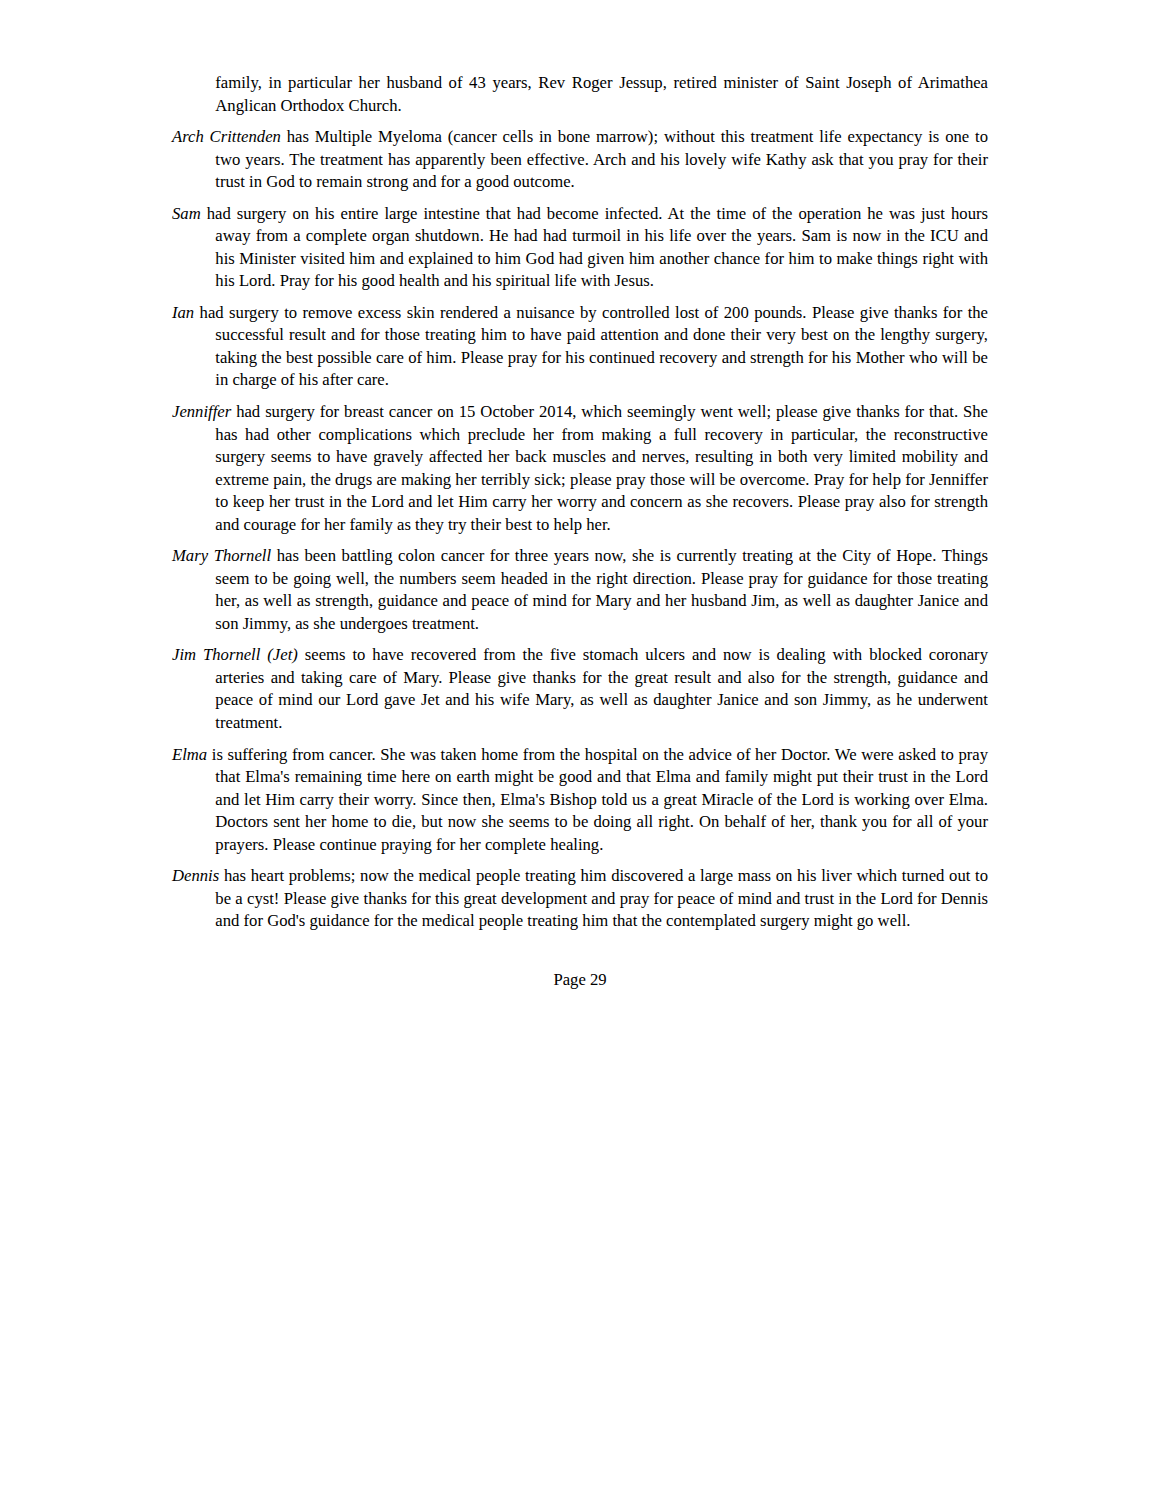family, in particular her husband of 43 years, Rev Roger Jessup, retired minister of Saint Joseph of Arimathea Anglican Orthodox Church.
Arch Crittenden has Multiple Myeloma (cancer cells in bone marrow); without this treatment life expectancy is one to two years. The treatment has apparently been effective. Arch and his lovely wife Kathy ask that you pray for their trust in God to remain strong and for a good outcome.
Sam had surgery on his entire large intestine that had become infected. At the time of the operation he was just hours away from a complete organ shutdown. He had had turmoil in his life over the years. Sam is now in the ICU and his Minister visited him and explained to him God had given him another chance for him to make things right with his Lord. Pray for his good health and his spiritual life with Jesus.
Ian had surgery to remove excess skin rendered a nuisance by controlled lost of 200 pounds. Please give thanks for the successful result and for those treating him to have paid attention and done their very best on the lengthy surgery, taking the best possible care of him. Please pray for his continued recovery and strength for his Mother who will be in charge of his after care.
Jenniffer had surgery for breast cancer on 15 October 2014, which seemingly went well; please give thanks for that. She has had other complications which preclude her from making a full recovery in particular, the reconstructive surgery seems to have gravely affected her back muscles and nerves, resulting in both very limited mobility and extreme pain, the drugs are making her terribly sick; please pray those will be overcome. Pray for help for Jenniffer to keep her trust in the Lord and let Him carry her worry and concern as she recovers. Please pray also for strength and courage for her family as they try their best to help her.
Mary Thornell has been battling colon cancer for three years now, she is currently treating at the City of Hope. Things seem to be going well, the numbers seem headed in the right direction. Please pray for guidance for those treating her, as well as strength, guidance and peace of mind for Mary and her husband Jim, as well as daughter Janice and son Jimmy, as she undergoes treatment.
Jim Thornell (Jet) seems to have recovered from the five stomach ulcers and now is dealing with blocked coronary arteries and taking care of Mary. Please give thanks for the great result and also for the strength, guidance and peace of mind our Lord gave Jet and his wife Mary, as well as daughter Janice and son Jimmy, as he underwent treatment.
Elma is suffering from cancer. She was taken home from the hospital on the advice of her Doctor. We were asked to pray that Elma's remaining time here on earth might be good and that Elma and family might put their trust in the Lord and let Him carry their worry. Since then, Elma's Bishop told us a great Miracle of the Lord is working over Elma. Doctors sent her home to die, but now she seems to be doing all right. On behalf of her, thank you for all of your prayers. Please continue praying for her complete healing.
Dennis has heart problems; now the medical people treating him discovered a large mass on his liver which turned out to be a cyst! Please give thanks for this great development and pray for peace of mind and trust in the Lord for Dennis and for God's guidance for the medical people treating him that the contemplated surgery might go well.
Page 29